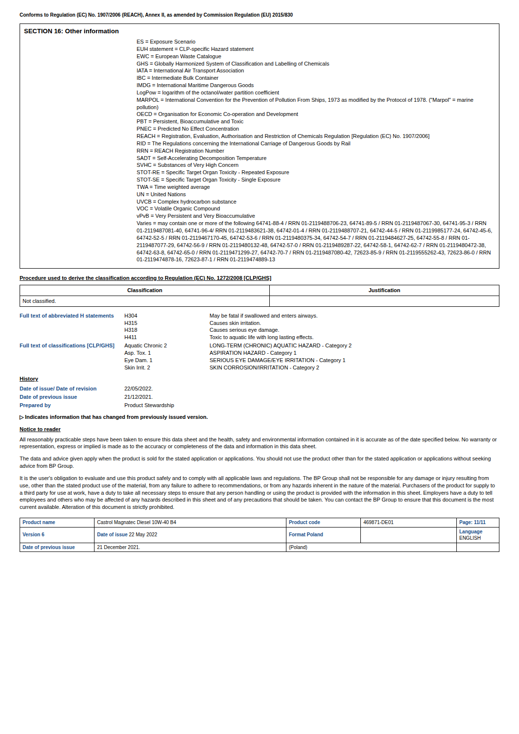Conforms to Regulation (EC) No. 1907/2006 (REACH), Annex II, as amended by Commission Regulation (EU) 2015/830
SECTION 16: Other information
ES = Exposure Scenario
EUH statement = CLP-specific Hazard statement
EWC = European Waste Catalogue
GHS = Globally Harmonized System of Classification and Labelling of Chemicals
IATA = International Air Transport Association
IBC = Intermediate Bulk Container
IMDG = International Maritime Dangerous Goods
LogPow = logarithm of the octanol/water partition coefficient
MARPOL = International Convention for the Prevention of Pollution From Ships, 1973 as modified by the Protocol of 1978. ("Marpol" = marine pollution)
OECD = Organisation for Economic Co-operation and Development
PBT = Persistent, Bioaccumulative and Toxic
PNEC = Predicted No Effect Concentration
REACH = Registration, Evaluation, Authorisation and Restriction of Chemicals Regulation [Regulation (EC) No. 1907/2006]
RID = The Regulations concerning the International Carriage of Dangerous Goods by Rail
RRN = REACH Registration Number
SADT = Self-Accelerating Decomposition Temperature
SVHC = Substances of Very High Concern
STOT-RE = Specific Target Organ Toxicity - Repeated Exposure
STOT-SE = Specific Target Organ Toxicity - Single Exposure
TWA = Time weighted average
UN = United Nations
UVCB = Complex hydrocarbon substance
VOC = Volatile Organic Compound
vPvB = Very Persistent and Very Bioaccumulative
Varies = may contain one or more of the following 64741-88-4 / RRN 01-2119488706-23, 64741-89-5 / RRN 01-2119487067-30, 64741-95-3 / RRN 01-2119487081-40, 64741-96-4/ RRN 01-2119483621-38, 64742-01-4 / RRN 01-2119488707-21, 64742-44-5 / RRN 01-2119985177-24, 64742-45-6, 64742-52-5 / RRN 01-2119467170-45, 64742-53-6 / RRN 01-2119480375-34, 64742-54-7 / RRN 01-2119484627-25, 64742-55-8 / RRN 01-2119487077-29, 64742-56-9 / RRN 01-2119480132-48, 64742-57-0 / RRN 01-2119489287-22, 64742-58-1, 64742-62-7 / RRN 01-2119480472-38, 64742-63-8, 64742-65-0 / RRN 01-2119471299-27, 64742-70-7 / RRN 01-2119487080-42, 72623-85-9 / RRN 01-2119555262-43, 72623-86-0 / RRN 01-2119474878-16, 72623-87-1 / RRN 01-2119474889-13
Procedure used to derive the classification according to Regulation (EC) No. 1272/2008 [CLP/GHS]
| Classification | Justification |
| --- | --- |
| Not classified. | |
| Full text of abbreviated H statements | H304 H315 H318 H411 | May be fatal if swallowed and enters airways. Causes skin irritation. Causes serious eye damage. Toxic to aquatic life with long lasting effects. |
| Full text of classifications [CLP/GHS] | Aquatic Chronic 2 Asp. Tox. 1 Eye Dam. 1 Skin Irrit. 2 | LONG-TERM (CHRONIC) AQUATIC HAZARD - Category 2 ASPIRATION HAZARD - Category 1 SERIOUS EYE DAMAGE/EYE IRRITATION - Category 1 SKIN CORROSION/IRRITATION - Category 2 |
History
| Date of issue/ Date of revision | 22/05/2022. |
| Date of previous issue | 21/12/2021. |
| Prepared by | Product Stewardship |
▷ Indicates information that has changed from previously issued version.
Notice to reader
All reasonably practicable steps have been taken to ensure this data sheet and the health, safety and environmental information contained in it is accurate as of the date specified below. No warranty or representation, express or implied is made as to the accuracy or completeness of the data and information in this data sheet.
The data and advice given apply when the product is sold for the stated application or applications. You should not use the product other than for the stated application or applications without seeking advice from BP Group.
It is the user's obligation to evaluate and use this product safely and to comply with all applicable laws and regulations. The BP Group shall not be responsible for any damage or injury resulting from use, other than the stated product use of the material, from any failure to adhere to recommendations, or from any hazards inherent in the nature of the material. Purchasers of the product for supply to a third party for use at work, have a duty to take all necessary steps to ensure that any person handling or using the product is provided with the information in this sheet. Employers have a duty to tell employees and others who may be affected of any hazards described in this sheet and of any precautions that should be taken. You can contact the BP Group to ensure that this document is the most current available. Alteration of this document is strictly prohibited.
| Product name | Castrol Magnatec Diesel 10W-40 B4 | Product code | 469871-DE01 | Page: 11/11 |
| Version 6 | Date of issue 22 May 2022 | Format Poland | | Language ENGLISH |
| Date of previous issue | 21 December 2021. | (Poland) | |